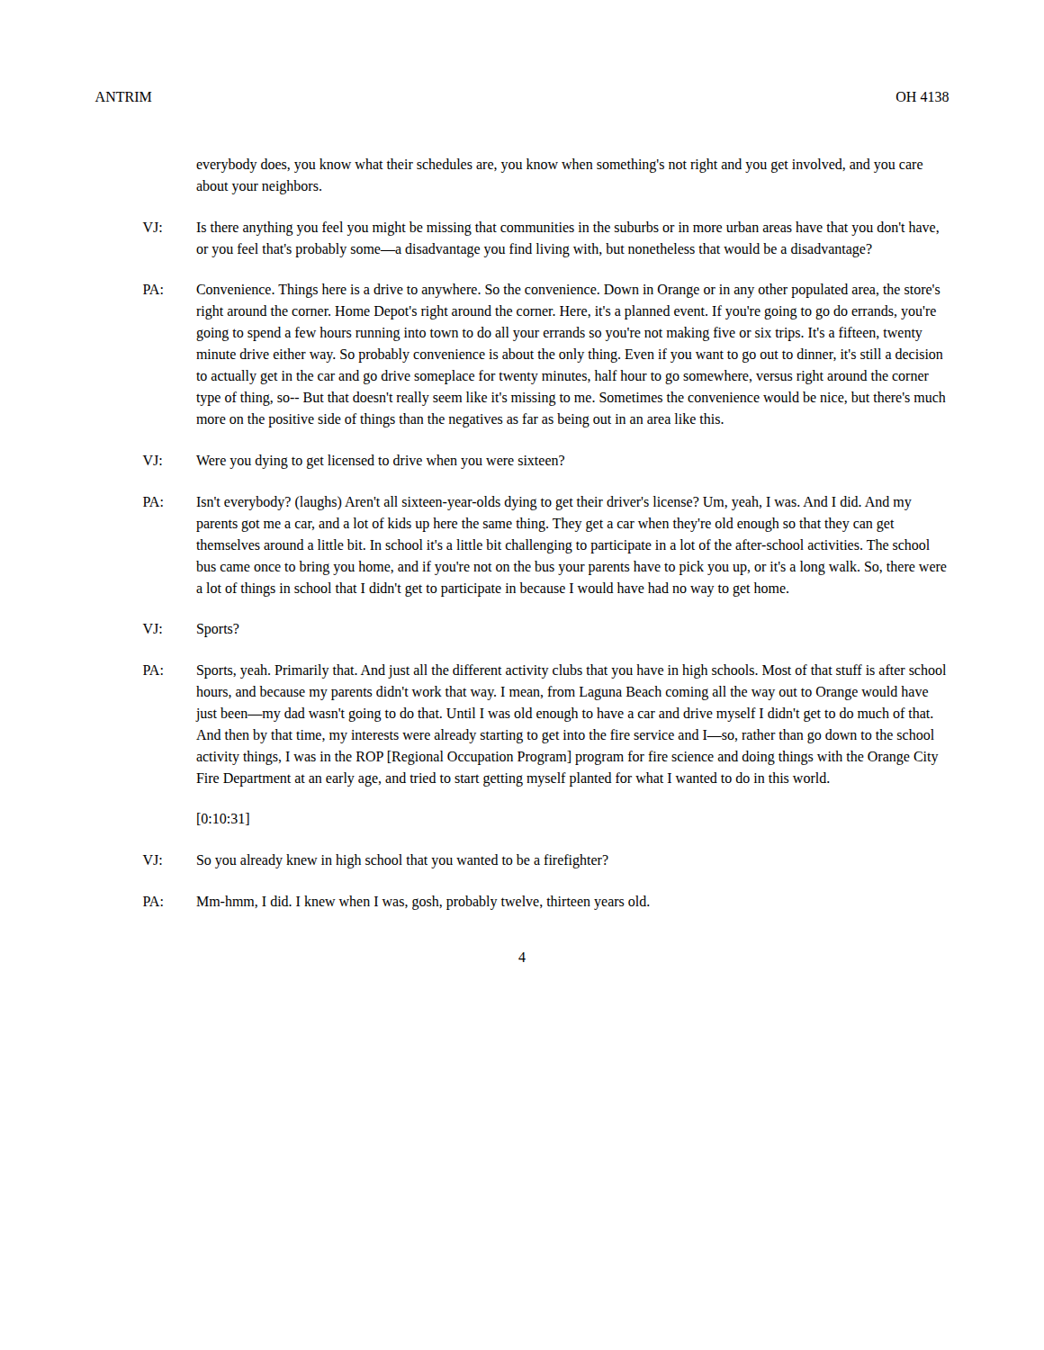ANTRIM OH 4138
everybody does, you know what their schedules are, you know when something's not right and you get involved, and you care about your neighbors.
VJ:
Is there anything you feel you might be missing that communities in the suburbs or in more urban areas have that you don't have, or you feel that's probably some—a disadvantage you find living with, but nonetheless that would be a disadvantage?
PA:
Convenience. Things here is a drive to anywhere. So the convenience. Down in Orange or in any other populated area, the store's right around the corner. Home Depot's right around the corner. Here, it's a planned event. If you're going to go do errands, you're going to spend a few hours running into town to do all your errands so you're not making five or six trips. It's a fifteen, twenty minute drive either way. So probably convenience is about the only thing. Even if you want to go out to dinner, it's still a decision to actually get in the car and go drive someplace for twenty minutes, half hour to go somewhere, versus right around the corner type of thing, so-- But that doesn't really seem like it's missing to me. Sometimes the convenience would be nice, but there's much more on the positive side of things than the negatives as far as being out in an area like this.
VJ:
Were you dying to get licensed to drive when you were sixteen?
PA:
Isn't everybody? (laughs) Aren't all sixteen-year-olds dying to get their driver's license? Um, yeah, I was. And I did. And my parents got me a car, and a lot of kids up here the same thing. They get a car when they're old enough so that they can get themselves around a little bit. In school it's a little bit challenging to participate in a lot of the after-school activities. The school bus came once to bring you home, and if you're not on the bus your parents have to pick you up, or it's a long walk. So, there were a lot of things in school that I didn't get to participate in because I would have had no way to get home.
VJ:
Sports?
PA:
Sports, yeah. Primarily that. And just all the different activity clubs that you have in high schools. Most of that stuff is after school hours, and because my parents didn't work that way. I mean, from Laguna Beach coming all the way out to Orange would have just been—my dad wasn't going to do that. Until I was old enough to have a car and drive myself I didn't get to do much of that. And then by that time, my interests were already starting to get into the fire service and I—so, rather than go down to the school activity things, I was in the ROP [Regional Occupation Program] program for fire science and doing things with the Orange City Fire Department at an early age, and tried to start getting myself planted for what I wanted to do in this world.
[0:10:31]
VJ:
So you already knew in high school that you wanted to be a firefighter?
PA:
Mm-hmm, I did. I knew when I was, gosh, probably twelve, thirteen years old.
4